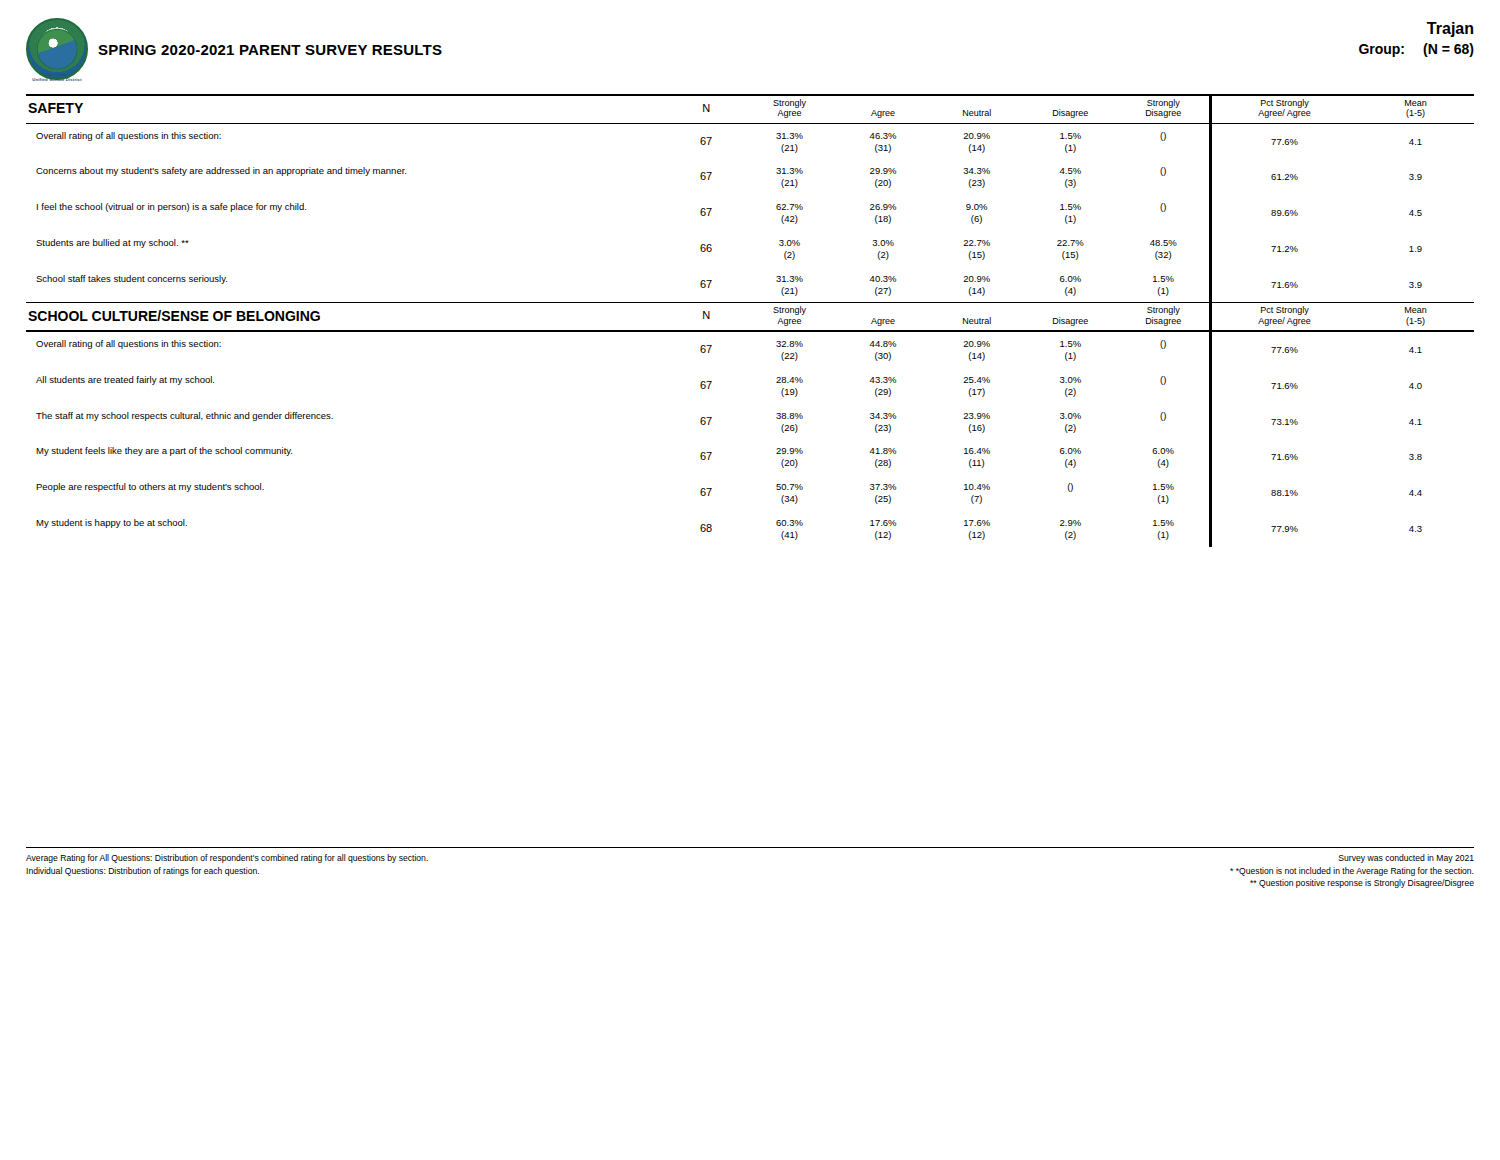San Juan
Unified School District
SPRING 2020-2021 PARENT SURVEY RESULTS
Trajan
Group:(N = 68)
| SAFETY | N | Strongly Agree | Agree | Neutral | Disagree | Strongly Disagree | Pct Strongly Agree/ Agree | Mean (1-5) |
| --- | --- | --- | --- | --- | --- | --- | --- | --- |
| Overall rating of all questions in this section: | 67 | 31.3% (21) | 46.3% (31) | 20.9% (14) | 1.5% (1) | () | 77.6% | 4.1 |
| Concerns about my student's safety are addressed in an appropriate and timely manner. | 67 | 31.3% (21) | 29.9% (20) | 34.3% (23) | 4.5% (3) | () | 61.2% | 3.9 |
| I feel the school (vitrual or in person) is a safe place for my child. | 67 | 62.7% (42) | 26.9% (18) | 9.0% (6) | 1.5% (1) | () | 89.6% | 4.5 |
| Students are bullied at my school. ** | 66 | 3.0% (2) | 3.0% (2) | 22.7% (15) | 22.7% (15) | 48.5% (32) | 71.2% | 1.9 |
| School staff takes student concerns seriously. | 67 | 31.3% (21) | 40.3% (27) | 20.9% (14) | 6.0% (4) | 1.5% (1) | 71.6% | 3.9 |
| SCHOOL CULTURE/SENSE OF BELONGING | N | Strongly Agree | Agree | Neutral | Disagree | Strongly Disagree | Pct Strongly Agree/ Agree | Mean (1-5) |
| Overall rating of all questions in this section: | 67 | 32.8% (22) | 44.8% (30) | 20.9% (14) | 1.5% (1) | () | 77.6% | 4.1 |
| All students are treated fairly at my school. | 67 | 28.4% (19) | 43.3% (29) | 25.4% (17) | 3.0% (2) | () | 71.6% | 4.0 |
| The staff at my school respects cultural, ethnic and gender differences. | 67 | 38.8% (26) | 34.3% (23) | 23.9% (16) | 3.0% (2) | () | 73.1% | 4.1 |
| My student feels like they are a part of the school community. | 67 | 29.9% (20) | 41.8% (28) | 16.4% (11) | 6.0% (4) | 6.0% (4) | 71.6% | 3.8 |
| People are respectful to others at my student's school. | 67 | 50.7% (34) | 37.3% (25) | 10.4% (7) | () | 1.5% (1) | 88.1% | 4.4 |
| My student is happy to be at school. | 68 | 60.3% (41) | 17.6% (12) | 17.6% (12) | 2.9% (2) | 1.5% (1) | 77.9% | 4.3 |
Average Rating for All Questions: Distribution of respondent's combined rating for all questions by section.
Individual Questions: Distribution of ratings for each question.
Survey was conducted in May 2021
* *Question is not included in the Average Rating for the section.
** Question positive response is Strongly Disagree/Disgree